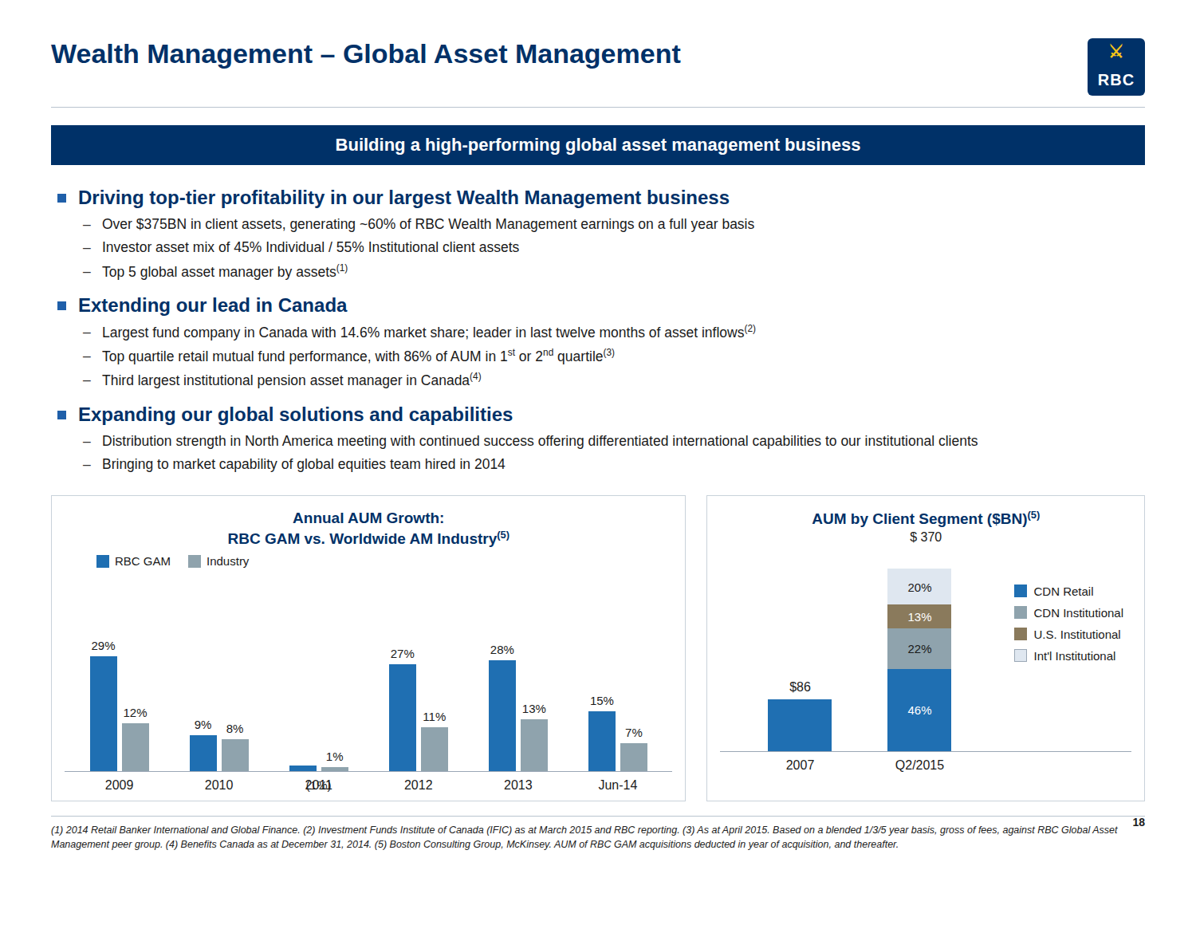Wealth Management – Global Asset Management
⚔
RBC
Building a high-performing global asset management business
Driving top-tier profitability in our largest Wealth Management business
Over $375BN in client assets, generating ~60% of RBC Wealth Management earnings on a full year basis
Investor asset mix of 45% Individual / 55% Institutional client assets
Top 5 global asset manager by assets(1)
Extending our lead in Canada
Largest fund company in Canada with 14.6% market share; leader in last twelve months of asset inflows(2)
Top quartile retail mutual fund performance, with 86% of AUM in 1st or 2nd quartile(3)
Third largest institutional pension asset manager in Canada(4)
Expanding our global solutions and capabilities
Distribution strength in North America meeting with continued success offering differentiated international capabilities to our institutional clients
Bringing to market capability of global equities team hired in 2014
Annual AUM Growth:
RBC GAM vs. Worldwide AM Industry(5)
RBC GAM
Industry
29%
12%
9%
8%
1%
(1%)
27%
11%
28%
13%
15%
7%
20092010201120122013 Jun-14
AUM by Client Segment ($BN)(5)
$ 370
$86
20%
13%
22%
46%
CDN Retail
CDN Institutional
U.S. Institutional
Int'l Institutional
2007 Q2/2015
18
(1) 2014 Retail Banker International and Global Finance. (2) Investment Funds Institute of Canada (IFIC) as at March 2015 and RBC reporting. (3) As at April 2015. Based on a blended 1/3/5 year basis, gross of fees, against RBC Global Asset Management peer group. (4) Benefits Canada as at December 31, 2014. (5) Boston Consulting Group, McKinsey. AUM of RBC GAM acquisitions deducted in year of acquisition, and thereafter.